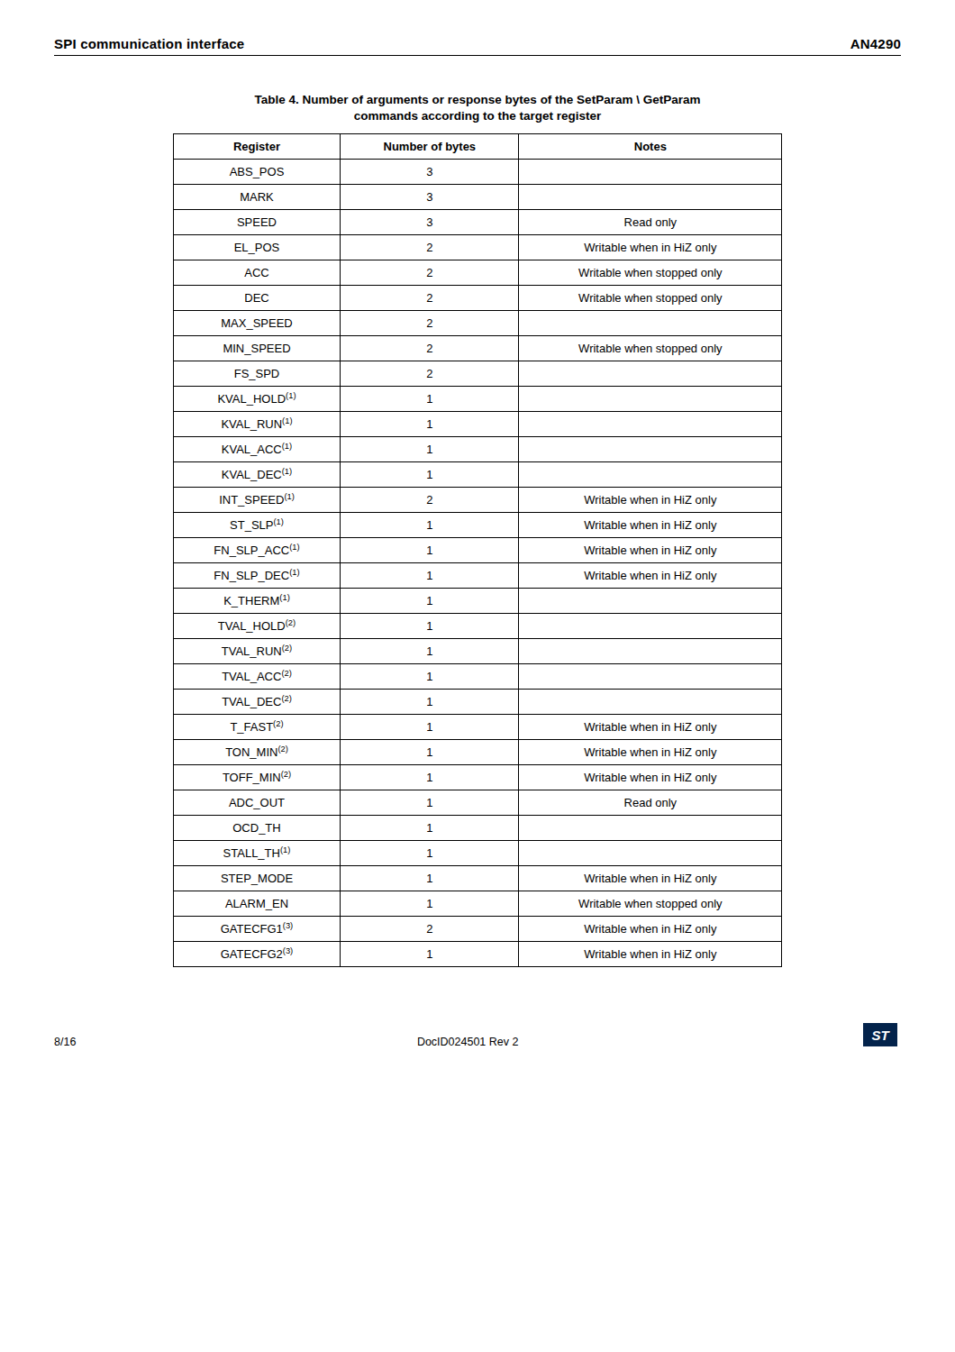SPI communication interface AN4290
Table 4. Number of arguments or response bytes of the SetParam \ GetParam
commands according to the target register
| Register | Number of bytes | Notes |
| --- | --- | --- |
| ABS_POS | 3 | |
| MARK | 3 | |
| SPEED | 3 | Read only |
| EL_POS | 2 | Writable when in HiZ only |
| ACC | 2 | Writable when stopped only |
| DEC | 2 | Writable when stopped only |
| MAX_SPEED | 2 | |
| MIN_SPEED | 2 | Writable when stopped only |
| FS_SPD | 2 | |
| KVAL_HOLD (1) | 1 | |
| KVAL_RUN (1) | 1 | |
| KVAL_ACC (1) | 1 | |
| KVAL_DEC (1) | 1 | |
| INT_SPEED (1) | 2 | Writable when in HiZ only |
| ST_SLP (1) | 1 | Writable when in HiZ only |
| FN_SLP_ACC (1) | 1 | Writable when in HiZ only |
| FN_SLP_DEC (1) | 1 | Writable when in HiZ only |
| K_THERM (1) | 1 | |
| TVAL_HOLD (2) | 1 | |
| TVAL_RUN (2) | 1 | |
| TVAL_ACC (2) | 1 | |
| TVAL_DEC (2) | 1 | |
| T_FAST (2) | 1 | Writable when in HiZ only |
| TON_MIN (2) | 1 | Writable when in HiZ only |
| TOFF_MIN (2) | 1 | Writable when in HiZ only |
| ADC_OUT | 1 | Read only |
| OCD_TH | 1 | |
| STALL_TH (1) | 1 | |
| STEP_MODE | 1 | Writable when in HiZ only |
| ALARM_EN | 1 | Writable when stopped only |
| GATECFG1 (3) | 2 | Writable when in HiZ only |
| GATECFG2 (3) | 1 | Writable when in HiZ only |
8/16 DocID024501 Rev 2 ST